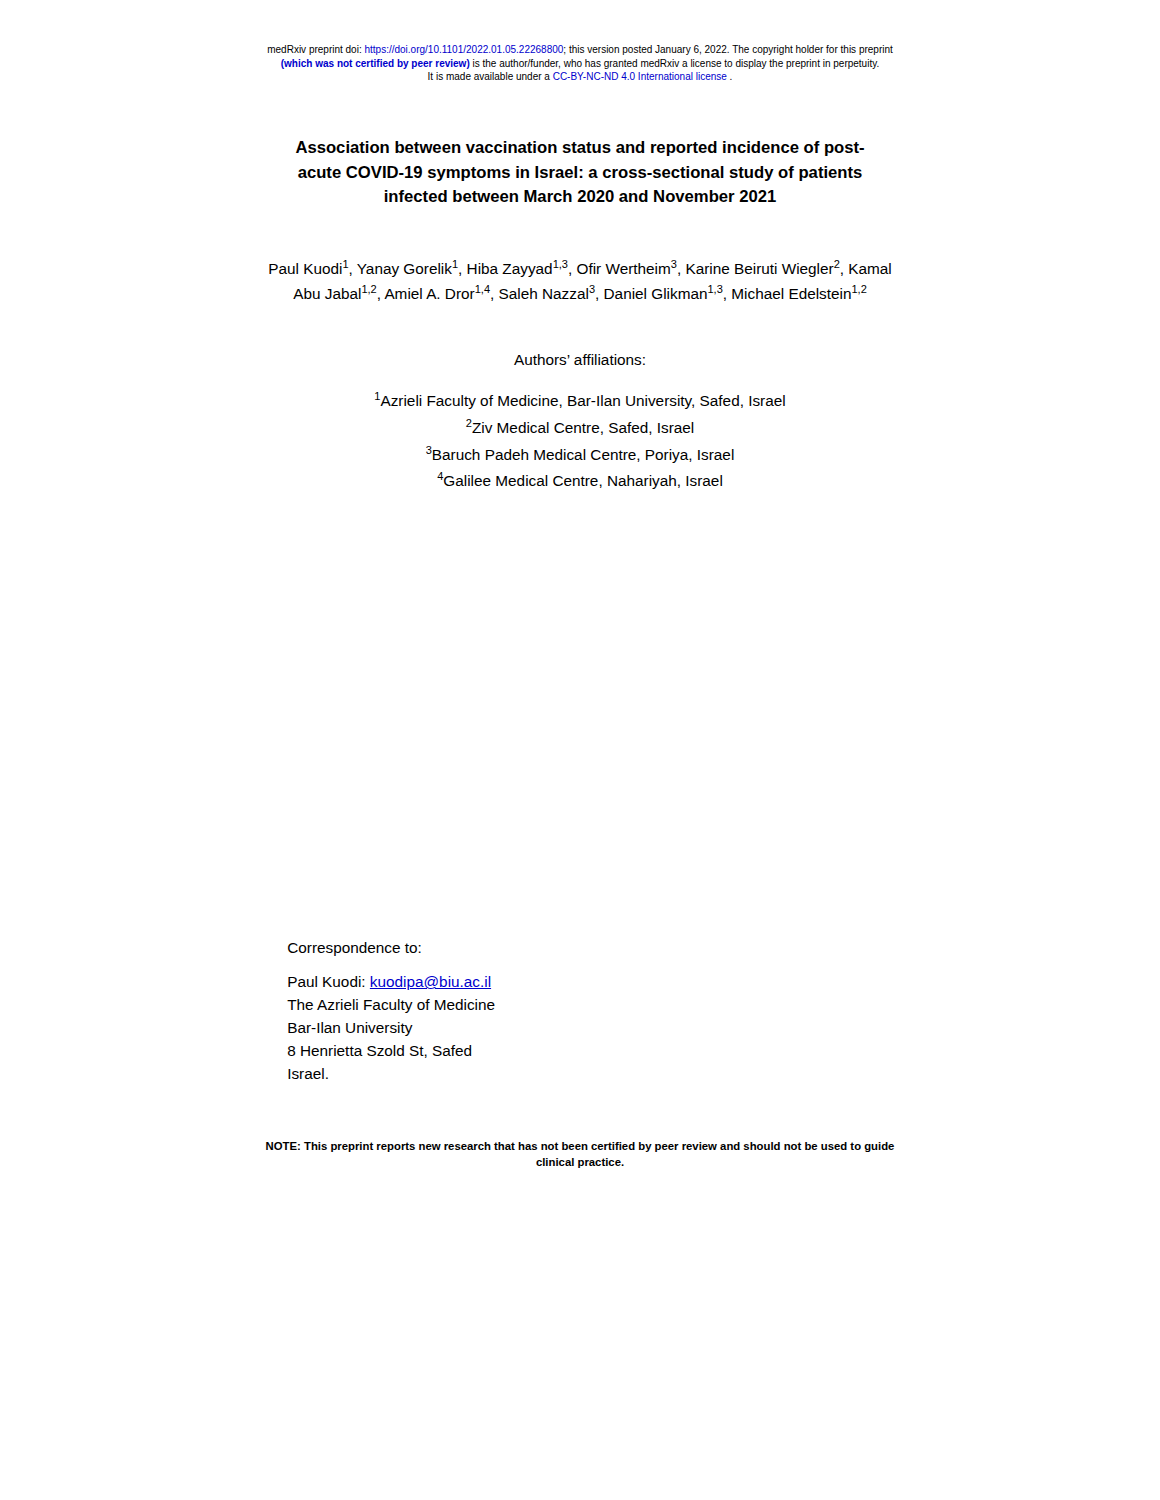medRxiv preprint doi: https://doi.org/10.1101/2022.01.05.22268800; this version posted January 6, 2022. The copyright holder for this preprint (which was not certified by peer review) is the author/funder, who has granted medRxiv a license to display the preprint in perpetuity. It is made available under a CC-BY-NC-ND 4.0 International license .
Association between vaccination status and reported incidence of post-acute COVID-19 symptoms in Israel: a cross-sectional study of patients infected between March 2020 and November 2021
Paul Kuodi1, Yanay Gorelik1, Hiba Zayyad1,3, Ofir Wertheim3, Karine Beiruti Wiegler2, Kamal Abu Jabal1,2, Amiel A. Dror1,4, Saleh Nazzal3, Daniel Glikman1,3, Michael Edelstein1,2
Authors’ affiliations:
1Azrieli Faculty of Medicine, Bar-Ilan University, Safed, Israel
2Ziv Medical Centre, Safed, Israel
3Baruch Padeh Medical Centre, Poriya, Israel
4Galilee Medical Centre, Nahariyah, Israel
Correspondence to:
Paul Kuodi: kuodipa@biu.ac.il
The Azrieli Faculty of Medicine
Bar-Ilan University
8 Henrietta Szold St, Safed
Israel.
NOTE: This preprint reports new research that has not been certified by peer review and should not be used to guide clinical practice.